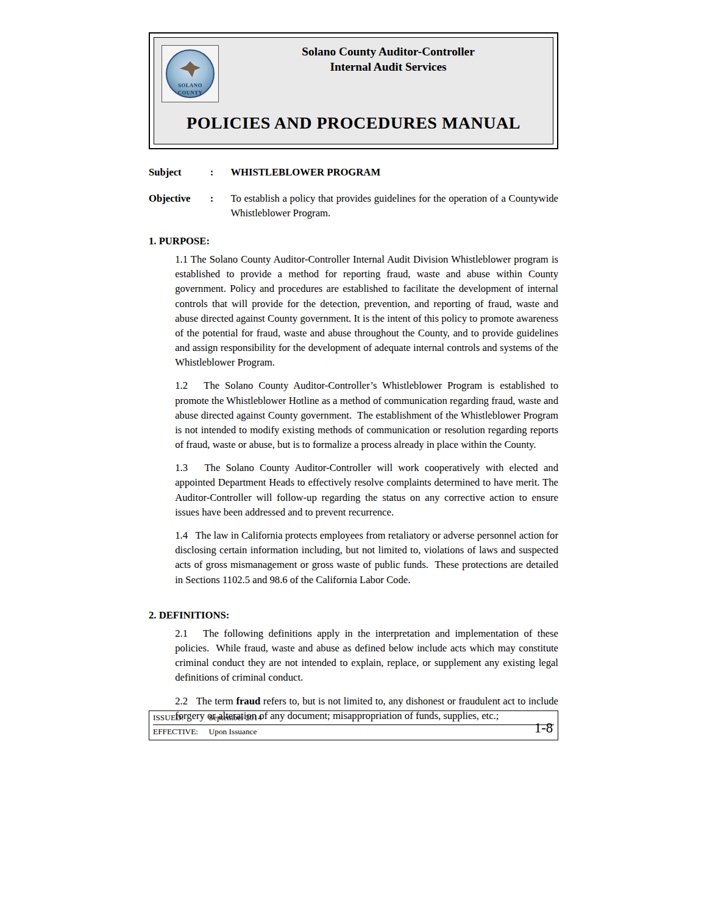SOLANO
COUNTY
Solano County Auditor-Controller
Internal Audit Services
POLICIES AND PROCEDURES MANUAL
Subject
:
WHISTLEBLOWER PROGRAM
Objective
:
To establish a policy that provides guidelines for the operation of a Countywide Whistleblower Program.
1. PURPOSE:
1.1 The Solano County Auditor-Controller Internal Audit Division Whistleblower program is established to provide a method for reporting fraud, waste and abuse within County government. Policy and procedures are established to facilitate the development of internal controls that will provide for the detection, prevention, and reporting of fraud, waste and abuse directed against County government. It is the intent of this policy to promote awareness of the potential for fraud, waste and abuse throughout the County, and to provide guidelines and assign responsibility for the development of adequate internal controls and systems of the Whistleblower Program.
1.2 The Solano County Auditor-Controller’s Whistleblower Program is established to promote the Whistleblower Hotline as a method of communication regarding fraud, waste and abuse directed against County government. The establishment of the Whistleblower Program is not intended to modify existing methods of communication or resolution regarding reports of fraud, waste or abuse, but is to formalize a process already in place within the County.
1.3 The Solano County Auditor-Controller will work cooperatively with elected and appointed Department Heads to effectively resolve complaints determined to have merit. The Auditor-Controller will follow-up regarding the status on any corrective action to ensure issues have been addressed and to prevent recurrence.
1.4 The law in California protects employees from retaliatory or adverse personnel action for disclosing certain information including, but not limited to, violations of laws and suspected acts of gross mismanagement or gross waste of public funds. These protections are detailed in Sections 1102.5 and 98.6 of the California Labor Code.
2. DEFINITIONS:
2.1 The following definitions apply in the interpretation and implementation of these policies. While fraud, waste and abuse as defined below include acts which may constitute criminal conduct they are not intended to explain, replace, or supplement any existing legal definitions of criminal conduct.
2.2 The term fraud refers to, but is not limited to, any dishonest or fraudulent act to include forgery or alteration of any document; misappropriation of funds, supplies, etc.;
ISSUED: September 2014
EFFECTIVE: Upon Issuance
1-8